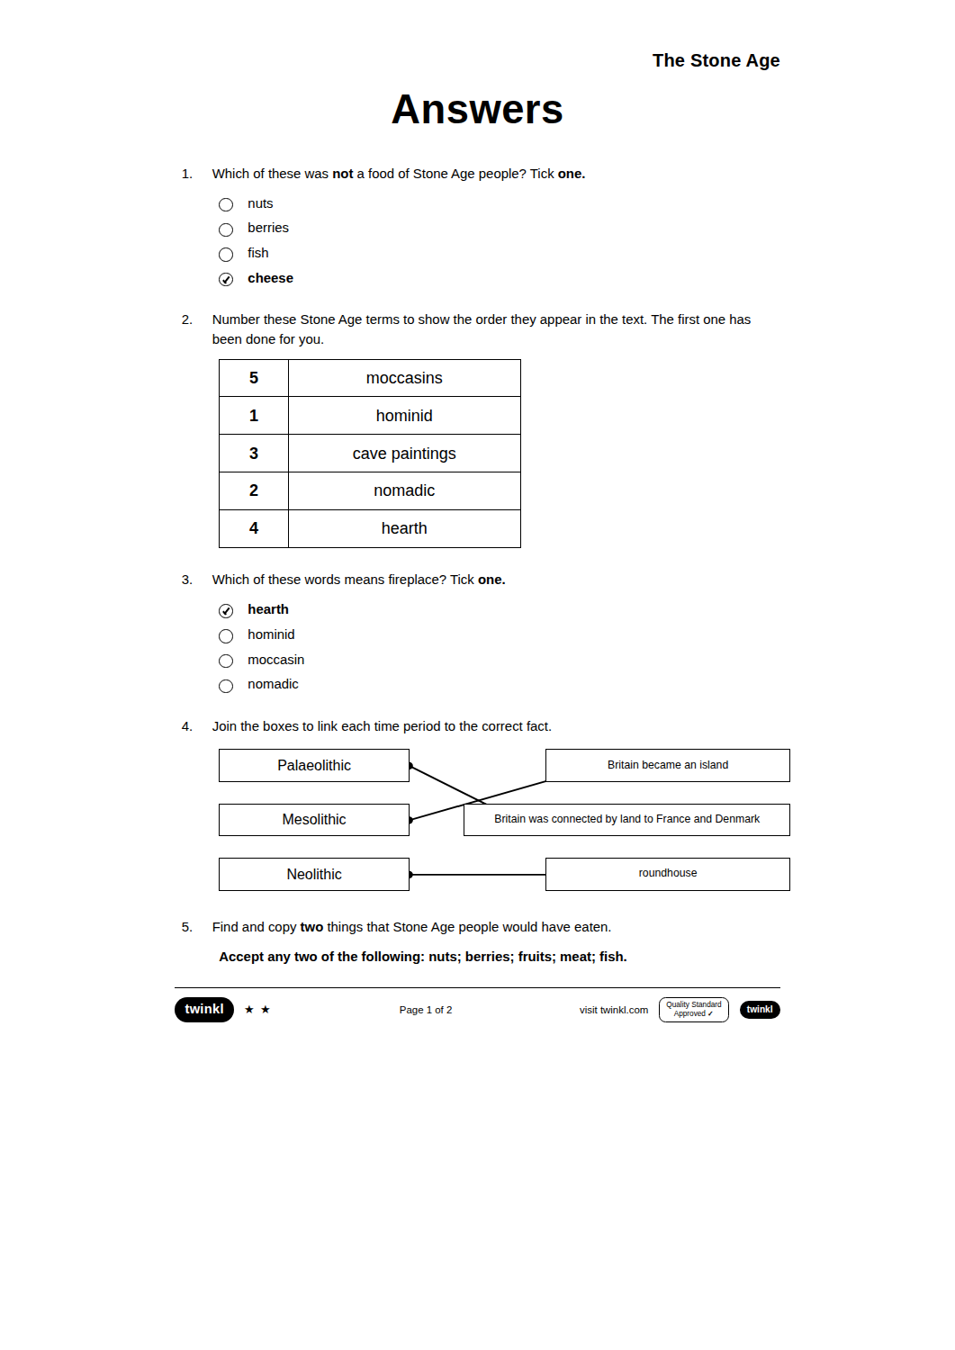The Stone Age
Answers
Which of these was not a food of Stone Age people? Tick one.
nuts
berries
fish
cheese
Number these Stone Age terms to show the order they appear in the text. The first one has been done for you.
| 5 | moccasins |
| 1 | hominid |
| 3 | cave paintings |
| 2 | nomadic |
| 4 | hearth |
Which of these words means fireplace? Tick one.
hearth
hominid
moccasin
nomadic
Join the boxes to link each time period to the correct fact.
Palaeolithic
Mesolithic
Neolithic
Britain became an island
Britain was connected by land to France and Denmark
roundhouse
Find and copy two things that Stone Age people would have eaten.
Accept any two of the following: nuts; berries; fruits; meat; fish.
twinkl ★ ★
Page 1 of 2
visit twinkl.com Quality Standard
Approved ✓ twinkl